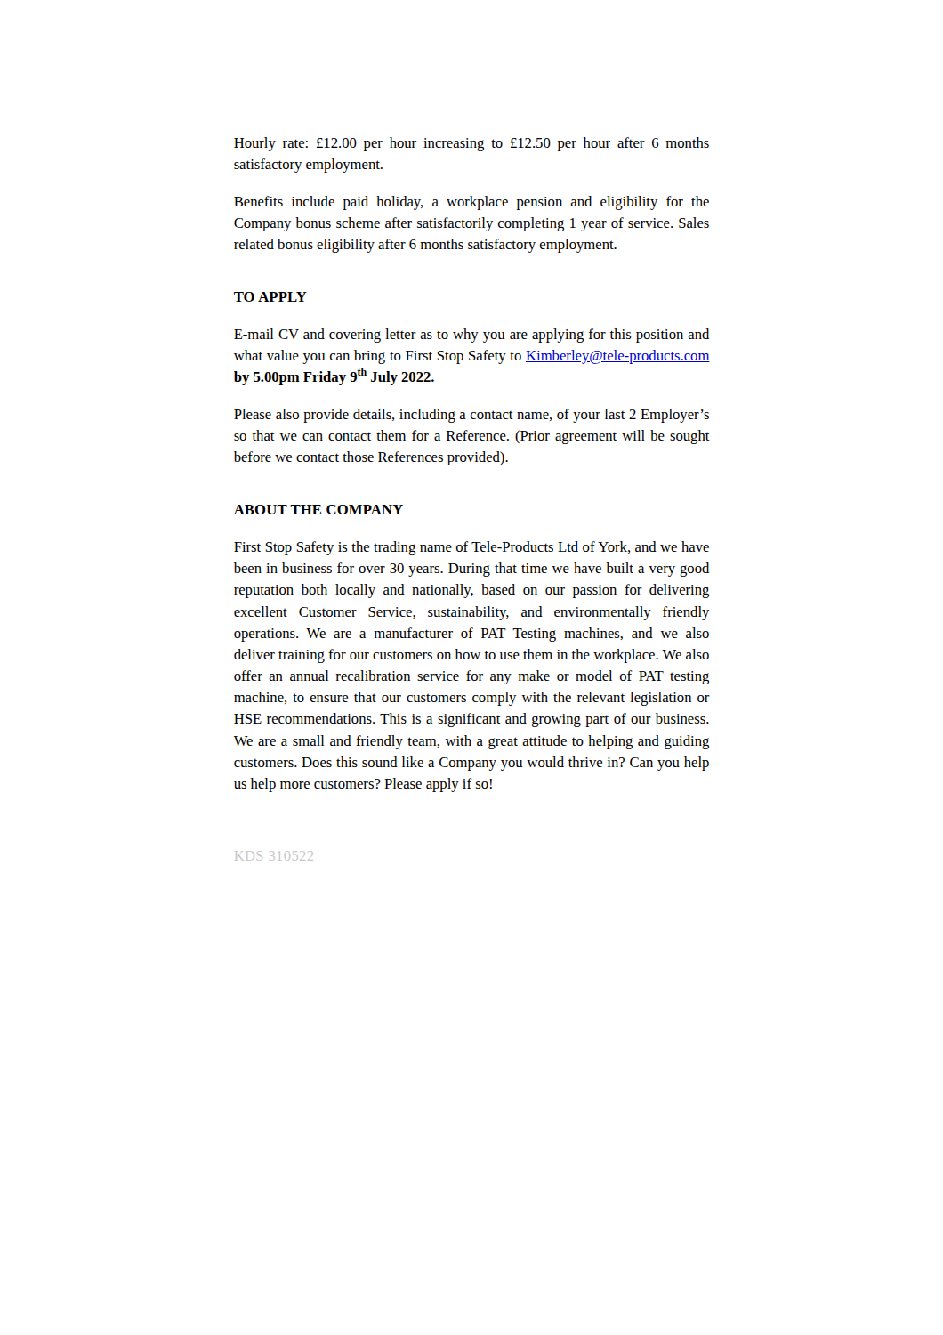Hourly rate: £12.00 per hour increasing to £12.50 per hour after 6 months satisfactory employment.
Benefits include paid holiday, a workplace pension and eligibility for the Company bonus scheme after satisfactorily completing 1 year of service. Sales related bonus eligibility after 6 months satisfactory employment.
TO APPLY
E-mail CV and covering letter as to why you are applying for this position and what value you can bring to First Stop Safety to Kimberley@tele-products.com by 5.00pm Friday 9th July 2022.
Please also provide details, including a contact name, of your last 2 Employer’s so that we can contact them for a Reference. (Prior agreement will be sought before we contact those References provided).
ABOUT THE COMPANY
First Stop Safety is the trading name of Tele-Products Ltd of York, and we have been in business for over 30 years. During that time we have built a very good reputation both locally and nationally, based on our passion for delivering excellent Customer Service, sustainability, and environmentally friendly operations. We are a manufacturer of PAT Testing machines, and we also deliver training for our customers on how to use them in the workplace. We also offer an annual recalibration service for any make or model of PAT testing machine, to ensure that our customers comply with the relevant legislation or HSE recommendations. This is a significant and growing part of our business. We are a small and friendly team, with a great attitude to helping and guiding customers. Does this sound like a Company you would thrive in? Can you help us help more customers? Please apply if so!
KDS 310522